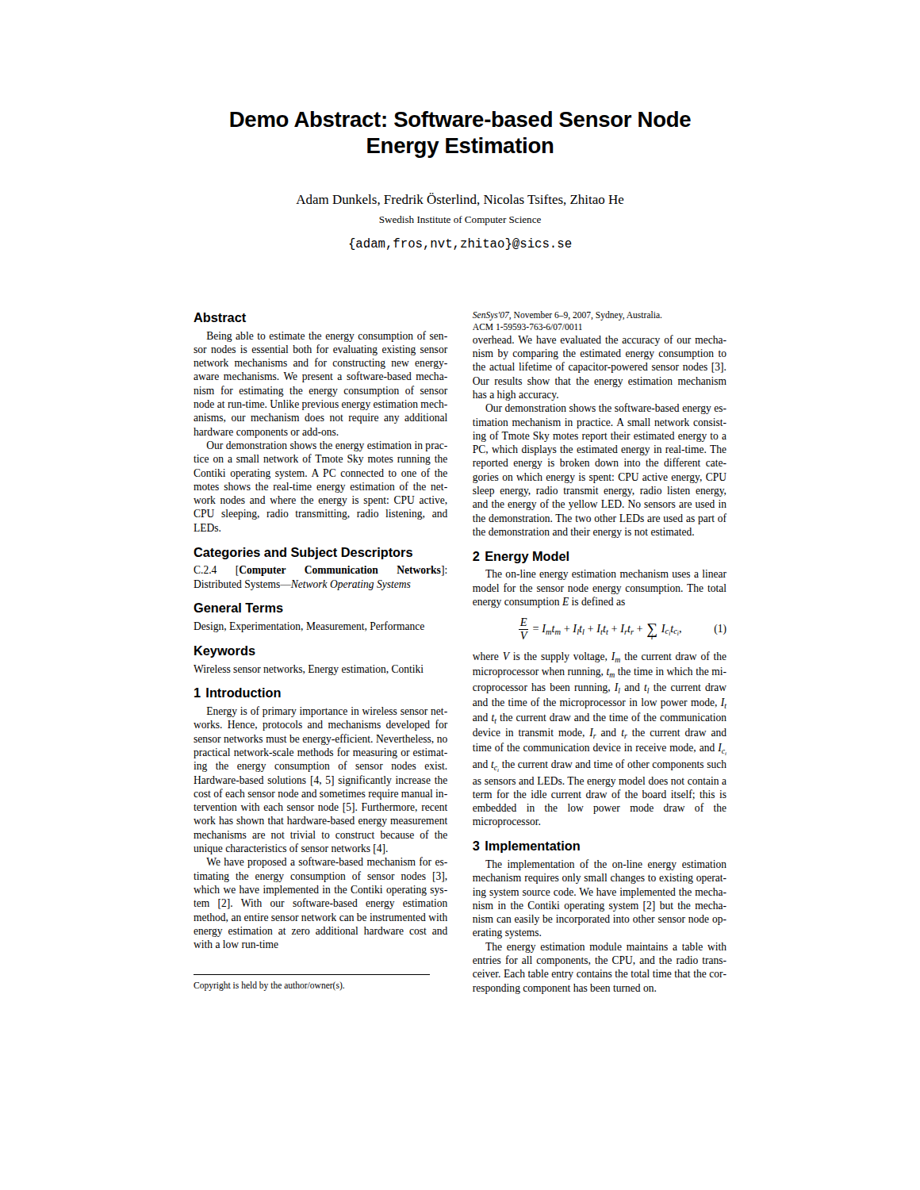Demo Abstract: Software-based Sensor Node Energy Estimation
Adam Dunkels, Fredrik Österlind, Nicolas Tsiftes, Zhitao He
Swedish Institute of Computer Science
{adam,fros,nvt,zhitao}@sics.se
Abstract
Being able to estimate the energy consumption of sensor nodes is essential both for evaluating existing sensor network mechanisms and for constructing new energy-aware mechanisms. We present a software-based mechanism for estimating the energy consumption of sensor node at run-time. Unlike previous energy estimation mechanisms, our mechanism does not require any additional hardware components or add-ons.
Our demonstration shows the energy estimation in practice on a small network of Tmote Sky motes running the Contiki operating system. A PC connected to one of the motes shows the real-time energy estimation of the network nodes and where the energy is spent: CPU active, CPU sleeping, radio transmitting, radio listening, and LEDs.
Categories and Subject Descriptors
C.2.4 [Computer Communication Networks]: Distributed Systems—Network Operating Systems
General Terms
Design, Experimentation, Measurement, Performance
Keywords
Wireless sensor networks, Energy estimation, Contiki
1 Introduction
Energy is of primary importance in wireless sensor networks. Hence, protocols and mechanisms developed for sensor networks must be energy-efficient. Nevertheless, no practical network-scale methods for measuring or estimating the energy consumption of sensor nodes exist. Hardware-based solutions [4, 5] significantly increase the cost of each sensor node and sometimes require manual intervention with each sensor node [5]. Furthermore, recent work has shown that hardware-based energy measurement mechanisms are not trivial to construct because of the unique characteristics of sensor networks [4].
We have proposed a software-based mechanism for estimating the energy consumption of sensor nodes [3], which we have implemented in the Contiki operating system [2]. With our software-based energy estimation method, an entire sensor network can be instrumented with energy estimation at zero additional hardware cost and with a low run-time
Copyright is held by the author/owner(s).
SenSys'07, November 6–9, 2007, Sydney, Australia.
ACM 1-59593-763-6/07/0011
overhead. We have evaluated the accuracy of our mechanism by comparing the estimated energy consumption to the actual lifetime of capacitor-powered sensor nodes [3]. Our results show that the energy estimation mechanism has a high accuracy.
Our demonstration shows the software-based energy estimation mechanism in practice. A small network consisting of Tmote Sky motes report their estimated energy to a PC, which displays the estimated energy in real-time. The reported energy is broken down into the different categories on which energy is spent: CPU active energy, CPU sleep energy, radio transmit energy, radio listen energy, and the energy of the yellow LED. No sensors are used in the demonstration. The two other LEDs are used as part of the demonstration and their energy is not estimated.
2 Energy Model
The on-line energy estimation mechanism uses a linear model for the sensor node energy consumption. The total energy consumption E is defined as
EV = Imtm + Iltl + Ittt + Irtr + ∑i Icitci, (1)
where V is the supply voltage, Im the current draw of the microprocessor when running, tm the time in which the microprocessor has been running, Il and tl the current draw and the time of the microprocessor in low power mode, It and tt the current draw and the time of the communication device in transmit mode, Ir and tr the current draw and time of the communication device in receive mode, and Ici and tci the current draw and time of other components such as sensors and LEDs. The energy model does not contain a term for the idle current draw of the board itself; this is embedded in the low power mode draw of the microprocessor.
3 Implementation
The implementation of the on-line energy estimation mechanism requires only small changes to existing operating system source code. We have implemented the mechanism in the Contiki operating system [2] but the mechanism can easily be incorporated into other sensor node operating systems.
The energy estimation module maintains a table with entries for all components, the CPU, and the radio transceiver. Each table entry contains the total time that the corresponding component has been turned on.